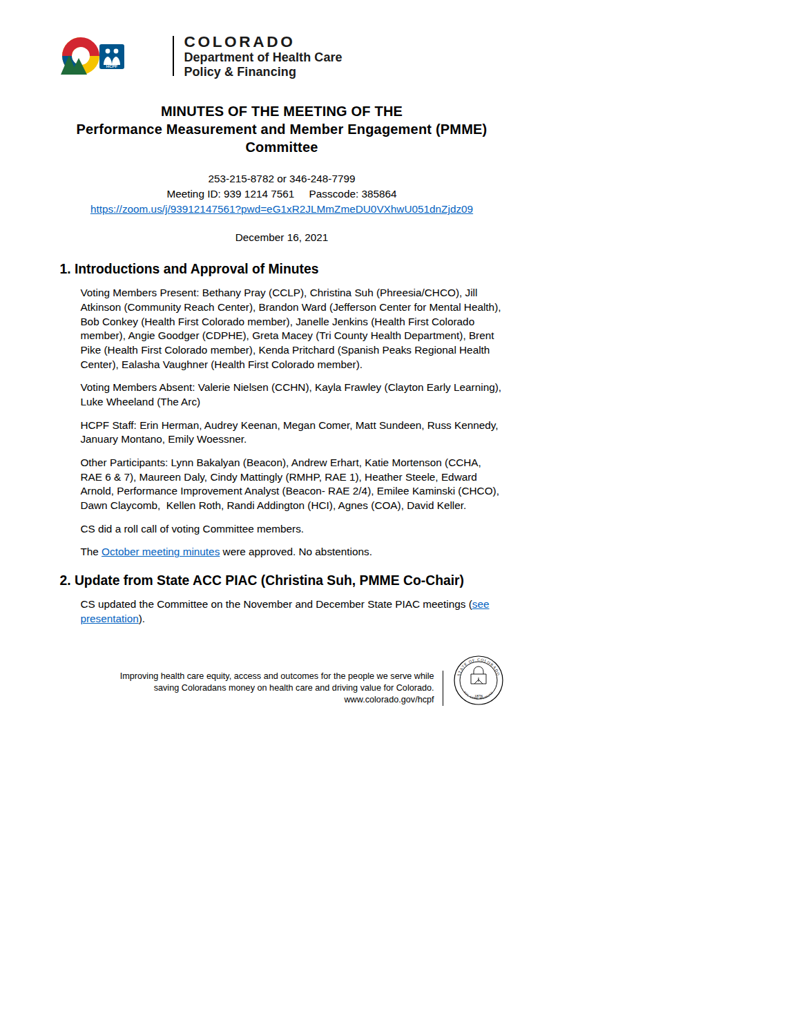HCPF
COLORADO
Department of Health Care
Policy & Financing
MINUTES OF THE MEETING OF THE
Performance Measurement and Member Engagement (PMME)
Committee
253-215-8782 or 346-248-7799
Meeting ID: 939 1214 7561 Passcode: 385864
https://zoom.us/j/93912147561?pwd=eG1xR2JLMmZmeDU0VXhwU051dnZjdz09
December 16, 2021
Introductions and Approval of Minutes
Voting Members Present: Bethany Pray (CCLP), Christina Suh (Phreesia/CHCO), Jill Atkinson (Community Reach Center), Brandon Ward (Jefferson Center for Mental Health), Bob Conkey (Health First Colorado member), Janelle Jenkins (Health First Colorado member), Angie Goodger (CDPHE), Greta Macey (Tri County Health Department), Brent Pike (Health First Colorado member), Kenda Pritchard (Spanish Peaks Regional Health Center), Ealasha Vaughner (Health First Colorado member).
Voting Members Absent: Valerie Nielsen (CCHN), Kayla Frawley (Clayton Early Learning), Luke Wheeland (The Arc)
HCPF Staff: Erin Herman, Audrey Keenan, Megan Comer, Matt Sundeen, Russ Kennedy, January Montano, Emily Woessner.
Other Participants: Lynn Bakalyan (Beacon), Andrew Erhart, Katie Mortenson (CCHA, RAE 6 & 7), Maureen Daly, Cindy Mattingly (RMHP, RAE 1), Heather Steele, Edward Arnold, Performance Improvement Analyst (Beacon- RAE 2/4), Emilee Kaminski (CHCO), Dawn Claycomb, Kellen Roth, Randi Addington (HCI), Agnes (COA), David Keller.
CS did a roll call of voting Committee members.
The October meeting minutes were approved. No abstentions.
Update from State ACC PIAC (Christina Suh, PMME Co-Chair)
CS updated the Committee on the November and December State PIAC meetings (see presentation).
Improving health care equity, access and outcomes for the people we serve while
saving Coloradans money on health care and driving value for Colorado.
www.colorado.gov/hcpf
STATE OF COLORADO NIL SINE NUMINE 1876